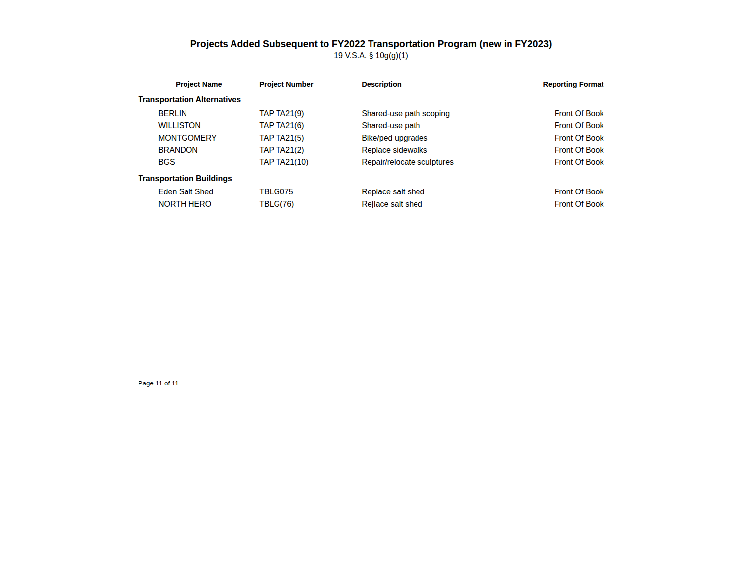Projects Added Subsequent to FY2022 Transportation Program (new in FY2023)
19 V.S.A. § 10g(g)(1)
| Project Name | Project Number | Description | Reporting Format |
| --- | --- | --- | --- |
| Transportation Alternatives |
| BERLIN | TAP TA21(9) | Shared-use path scoping | Front Of Book |
| WILLISTON | TAP TA21(6) | Shared-use path | Front Of Book |
| MONTGOMERY | TAP TA21(5) | Bike/ped upgrades | Front Of Book |
| BRANDON | TAP TA21(2) | Replace sidewalks | Front Of Book |
| BGS | TAP TA21(10) | Repair/relocate sculptures | Front Of Book |
| Transportation Buildings |
| Eden Salt Shed | TBLG075 | Replace salt shed | Front Of Book |
| NORTH HERO | TBLG(76) | Re[lace salt shed | Front Of Book |
Page 11 of 11